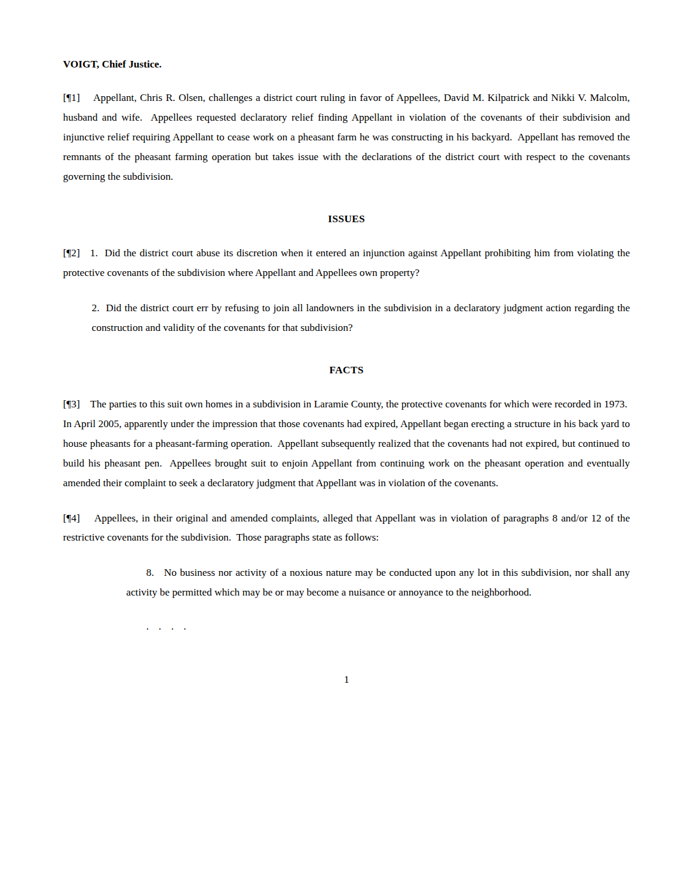VOIGT, Chief Justice.
[¶1] Appellant, Chris R. Olsen, challenges a district court ruling in favor of Appellees, David M. Kilpatrick and Nikki V. Malcolm, husband and wife. Appellees requested declaratory relief finding Appellant in violation of the covenants of their subdivision and injunctive relief requiring Appellant to cease work on a pheasant farm he was constructing in his backyard. Appellant has removed the remnants of the pheasant farming operation but takes issue with the declarations of the district court with respect to the covenants governing the subdivision.
ISSUES
[¶2] 1. Did the district court abuse its discretion when it entered an injunction against Appellant prohibiting him from violating the protective covenants of the subdivision where Appellant and Appellees own property?
2. Did the district court err by refusing to join all landowners in the subdivision in a declaratory judgment action regarding the construction and validity of the covenants for that subdivision?
FACTS
[¶3] The parties to this suit own homes in a subdivision in Laramie County, the protective covenants for which were recorded in 1973. In April 2005, apparently under the impression that those covenants had expired, Appellant began erecting a structure in his back yard to house pheasants for a pheasant-farming operation. Appellant subsequently realized that the covenants had not expired, but continued to build his pheasant pen. Appellees brought suit to enjoin Appellant from continuing work on the pheasant operation and eventually amended their complaint to seek a declaratory judgment that Appellant was in violation of the covenants.
[¶4] Appellees, in their original and amended complaints, alleged that Appellant was in violation of paragraphs 8 and/or 12 of the restrictive covenants for the subdivision. Those paragraphs state as follows:
8. No business nor activity of a noxious nature may be conducted upon any lot in this subdivision, nor shall any activity be permitted which may be or may become a nuisance or annoyance to the neighborhood.
. . . .
1